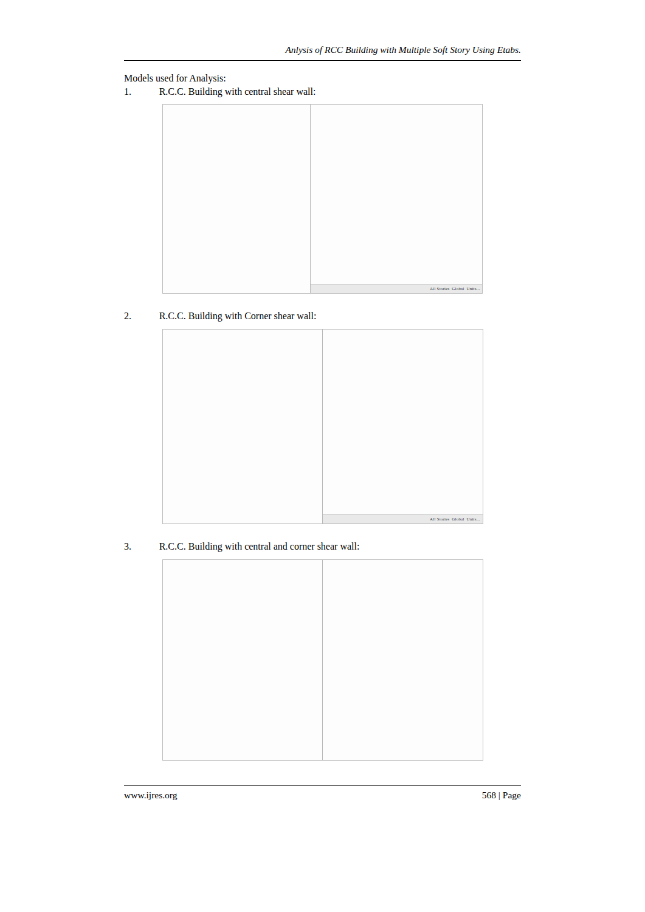Anlysis of RCC Building with Multiple Soft Story Using Etabs.
Models used for Analysis:
1. R.C.C. Building with central shear wall:
All Stories Global Units...
2. R.C.C. Building with Corner shear wall:
All Stories Global Units...
3. R.C.C. Building with central and corner shear wall:
www.ijres.org 568 | Page